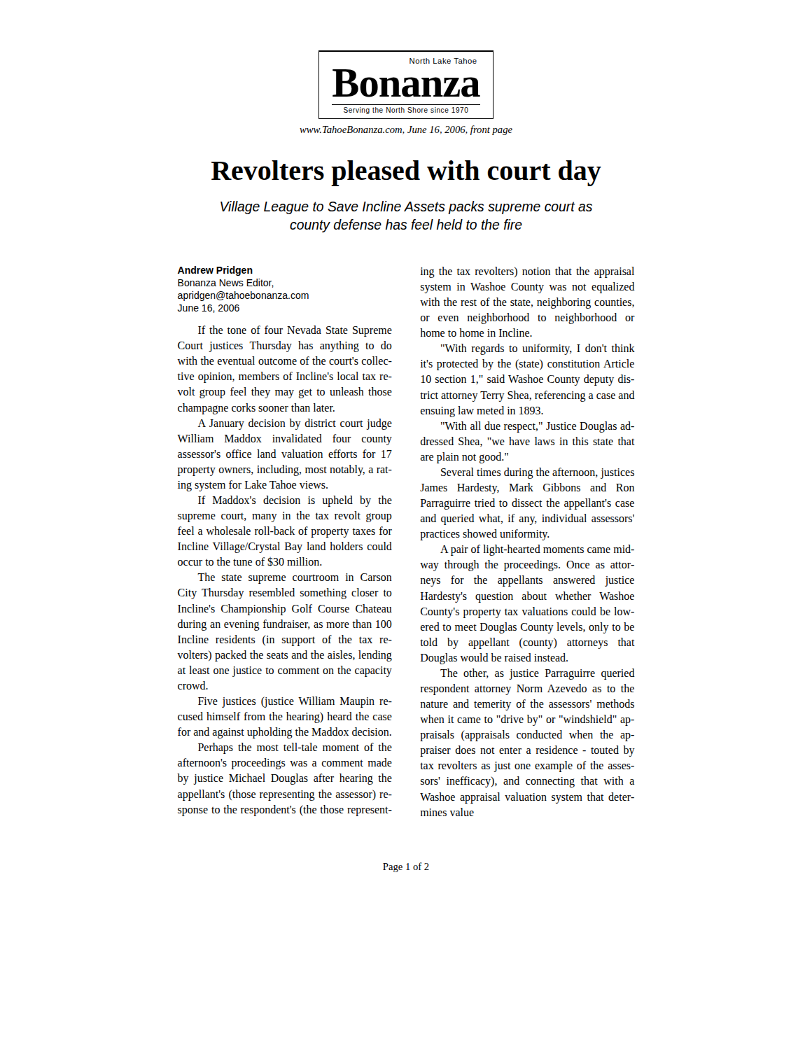North Lake Tahoe
Bonanza
Serving the North Shore since 1970
www.TahoeBonanza.com, June 16, 2006, front page
Revolters pleased with court day
Village League to Save Incline Assets packs supreme court as county defense has feel held to the fire
Andrew Pridgen
Bonanza News Editor,
apridgen@tahoebonanza.com
June 16, 2006
If the tone of four Nevada State Supreme Court justices Thursday has anything to do with the eventual outcome of the court's collective opinion, members of Incline's local tax revolt group feel they may get to unleash those champagne corks sooner than later.
A January decision by district court judge William Maddox invalidated four county assessor's office land valuation efforts for 17 property owners, including, most notably, a rating system for Lake Tahoe views.
If Maddox's decision is upheld by the supreme court, many in the tax revolt group feel a wholesale roll-back of property taxes for Incline Village/Crystal Bay land holders could occur to the tune of $30 million.
The state supreme courtroom in Carson City Thursday resembled something closer to Incline's Championship Golf Course Chateau during an evening fundraiser, as more than 100 Incline residents (in support of the tax revolters) packed the seats and the aisles, lending at least one justice to comment on the capacity crowd.
Five justices (justice William Maupin recused himself from the hearing) heard the case for and against upholding the Maddox decision.
Perhaps the most tell-tale moment of the afternoon's proceedings was a comment made by justice Michael Douglas after hearing the appellant's (those representing the assessor) response to the respondent's (the those representing the tax revolters) notion that the appraisal system in Washoe County was not equalized with the rest of the state, neighboring counties, or even neighborhood to neighborhood or home to home in Incline.
"With regards to uniformity, I don't think it's protected by the (state) constitution Article 10 section 1," said Washoe County deputy district attorney Terry Shea, referencing a case and ensuing law meted in 1893.
"With all due respect," Justice Douglas addressed Shea, "we have laws in this state that are plain not good."
Several times during the afternoon, justices James Hardesty, Mark Gibbons and Ron Parraguirre tried to dissect the appellant's case and queried what, if any, individual assessors' practices showed uniformity.
A pair of light-hearted moments came midway through the proceedings. Once as attorneys for the appellants answered justice Hardesty's question about whether Washoe County's property tax valuations could be lowered to meet Douglas County levels, only to be told by appellant (county) attorneys that Douglas would be raised instead.
The other, as justice Parraguirre queried respondent attorney Norm Azevedo as to the nature and temerity of the assessors' methods when it came to "drive by" or "windshield" appraisals (appraisals conducted when the appraiser does not enter a residence - touted by tax revolters as just one example of the assessors' inefficacy), and connecting that with a Washoe appraisal valuation system that determines value
Page 1 of 2